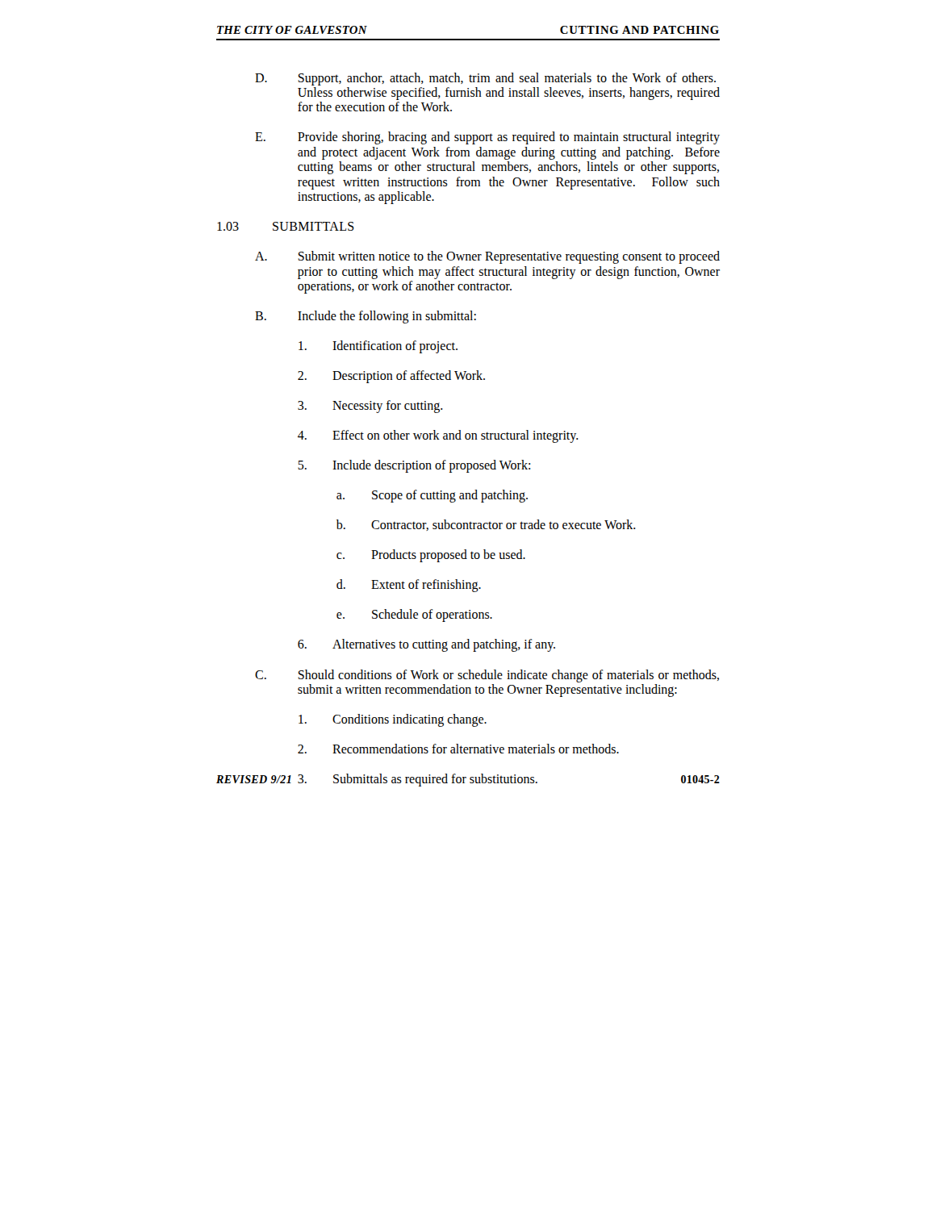THE CITY OF GALVESTON
CUTTING AND PATCHING
D.
Support, anchor, attach, match, trim and seal materials to the Work of others. Unless otherwise specified, furnish and install sleeves, inserts, hangers, required for the execution of the Work.
E.
Provide shoring, bracing and support as required to maintain structural integrity and protect adjacent Work from damage during cutting and patching. Before cutting beams or other structural members, anchors, lintels or other supports, request written instructions from the Owner Representative. Follow such instructions, as applicable.
1.03
SUBMITTALS
A.
Submit written notice to the Owner Representative requesting consent to proceed prior to cutting which may affect structural integrity or design function, Owner operations, or work of another contractor.
B.
Include the following in submittal:
1.
Identification of project.
2.
Description of affected Work.
3.
Necessity for cutting.
4.
Effect on other work and on structural integrity.
5.
Include description of proposed Work:
a.
Scope of cutting and patching.
b.
Contractor, subcontractor or trade to execute Work.
c.
Products proposed to be used.
d.
Extent of refinishing.
e.
Schedule of operations.
6.
Alternatives to cutting and patching, if any.
C.
Should conditions of Work or schedule indicate change of materials or methods, submit a written recommendation to the Owner Representative including:
1.
Conditions indicating change.
2.
Recommendations for alternative materials or methods.
3.
Submittals as required for substitutions.
REVISED 9/21
01045-2